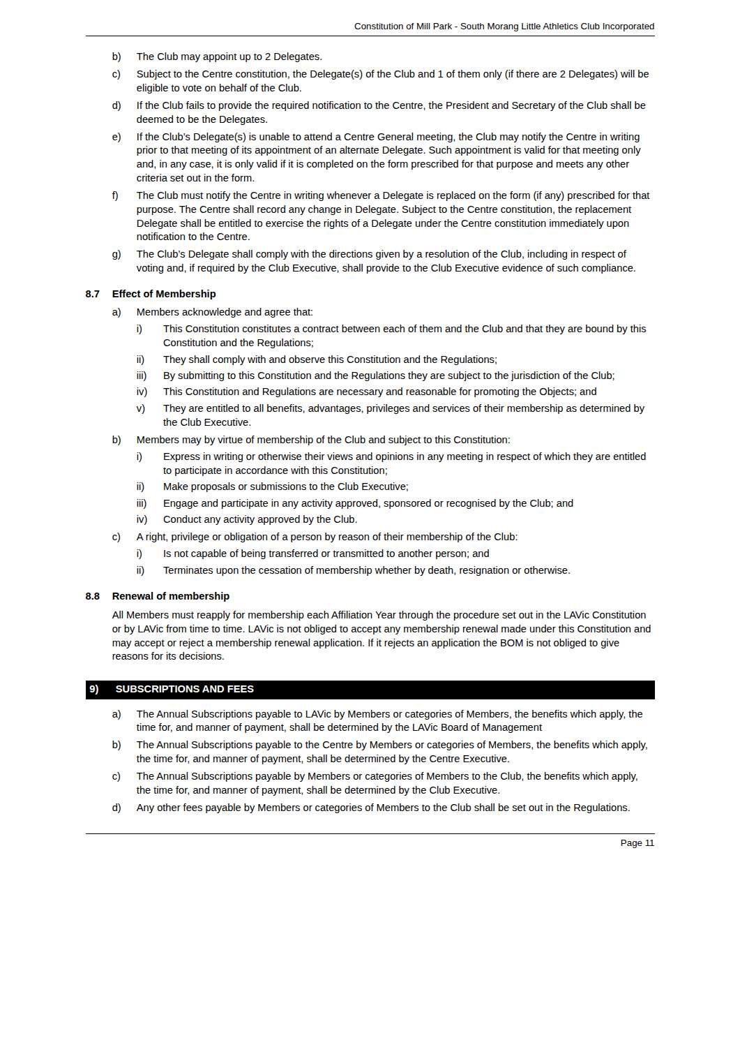Constitution of Mill Park - South Morang Little Athletics Club Incorporated
The Club may appoint up to 2 Delegates.
Subject to the Centre constitution, the Delegate(s) of the Club and 1 of them only (if there are 2 Delegates) will be eligible to vote on behalf of the Club.
If the Club fails to provide the required notification to the Centre, the President and Secretary of the Club shall be deemed to be the Delegates.
If the Club’s Delegate(s) is unable to attend a Centre General meeting, the Club may notify the Centre in writing prior to that meeting of its appointment of an alternate Delegate. Such appointment is valid for that meeting only and, in any case, it is only valid if it is completed on the form prescribed for that purpose and meets any other criteria set out in the form.
The Club must notify the Centre in writing whenever a Delegate is replaced on the form (if any) prescribed for that purpose. The Centre shall record any change in Delegate. Subject to the Centre constitution, the replacement Delegate shall be entitled to exercise the rights of a Delegate under the Centre constitution immediately upon notification to the Centre.
The Club’s Delegate shall comply with the directions given by a resolution of the Club, including in respect of voting and, if required by the Club Executive, shall provide to the Club Executive evidence of such compliance.
8.7 Effect of Membership
Members acknowledge and agree that:
This Constitution constitutes a contract between each of them and the Club and that they are bound by this Constitution and the Regulations;
They shall comply with and observe this Constitution and the Regulations;
By submitting to this Constitution and the Regulations they are subject to the jurisdiction of the Club;
This Constitution and Regulations are necessary and reasonable for promoting the Objects; and
They are entitled to all benefits, advantages, privileges and services of their membership as determined by the Club Executive.
Members may by virtue of membership of the Club and subject to this Constitution:
Express in writing or otherwise their views and opinions in any meeting in respect of which they are entitled to participate in accordance with this Constitution;
Make proposals or submissions to the Club Executive;
Engage and participate in any activity approved, sponsored or recognised by the Club; and
Conduct any activity approved by the Club.
A right, privilege or obligation of a person by reason of their membership of the Club:
Is not capable of being transferred or transmitted to another person; and
Terminates upon the cessation of membership whether by death, resignation or otherwise.
8.8 Renewal of membership
All Members must reapply for membership each Affiliation Year through the procedure set out in the LAVic Constitution or by LAVic from time to time. LAVic is not obliged to accept any membership renewal made under this Constitution and may accept or reject a membership renewal application. If it rejects an application the BOM is not obliged to give reasons for its decisions.
9) SUBSCRIPTIONS AND FEES
The Annual Subscriptions payable to LAVic by Members or categories of Members, the benefits which apply, the time for, and manner of payment, shall be determined by the LAVic Board of Management
The Annual Subscriptions payable to the Centre by Members or categories of Members, the benefits which apply, the time for, and manner of payment, shall be determined by the Centre Executive.
The Annual Subscriptions payable by Members or categories of Members to the Club, the benefits which apply, the time for, and manner of payment, shall be determined by the Club Executive.
Any other fees payable by Members or categories of Members to the Club shall be set out in the Regulations.
Page 11